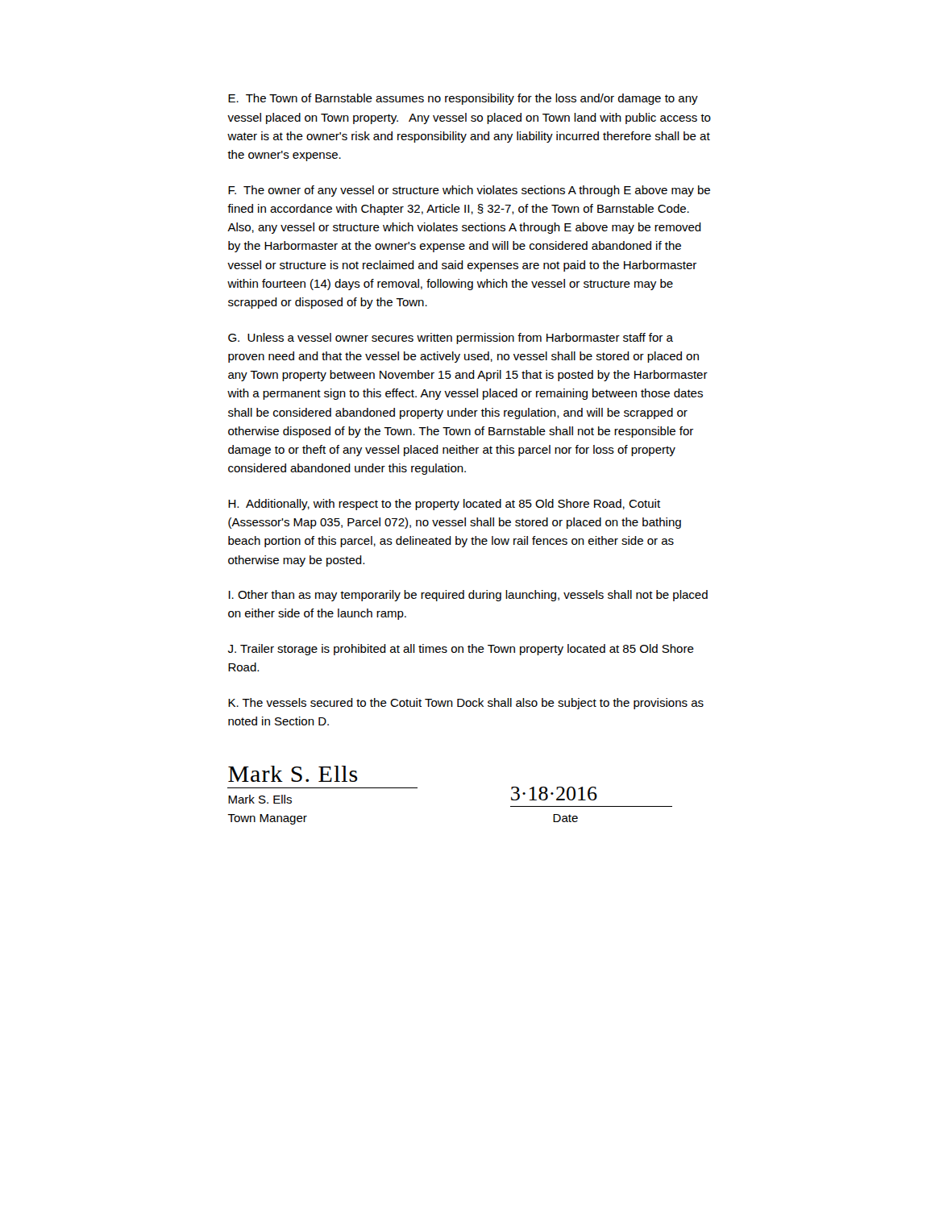E. The Town of Barnstable assumes no responsibility for the loss and/or damage to any vessel placed on Town property. Any vessel so placed on Town land with public access to water is at the owner's risk and responsibility and any liability incurred therefore shall be at the owner's expense.
F. The owner of any vessel or structure which violates sections A through E above may be fined in accordance with Chapter 32, Article II, § 32-7, of the Town of Barnstable Code. Also, any vessel or structure which violates sections A through E above may be removed by the Harbormaster at the owner's expense and will be considered abandoned if the vessel or structure is not reclaimed and said expenses are not paid to the Harbormaster within fourteen (14) days of removal, following which the vessel or structure may be scrapped or disposed of by the Town.
G. Unless a vessel owner secures written permission from Harbormaster staff for a proven need and that the vessel be actively used, no vessel shall be stored or placed on any Town property between November 15 and April 15 that is posted by the Harbormaster with a permanent sign to this effect. Any vessel placed or remaining between those dates shall be considered abandoned property under this regulation, and will be scrapped or otherwise disposed of by the Town. The Town of Barnstable shall not be responsible for damage to or theft of any vessel placed neither at this parcel nor for loss of property considered abandoned under this regulation.
H. Additionally, with respect to the property located at 85 Old Shore Road, Cotuit (Assessor's Map 035, Parcel 072), no vessel shall be stored or placed on the bathing beach portion of this parcel, as delineated by the low rail fences on either side or as otherwise may be posted.
I. Other than as may temporarily be required during launching, vessels shall not be placed on either side of the launch ramp.
J. Trailer storage is prohibited at all times on the Town property located at 85 Old Shore Road.
K. The vessels secured to the Cotuit Town Dock shall also be subject to the provisions as noted in Section D.
Mark S. Ells
Mark S. Ells
Town Manager
3·18·2016
Date